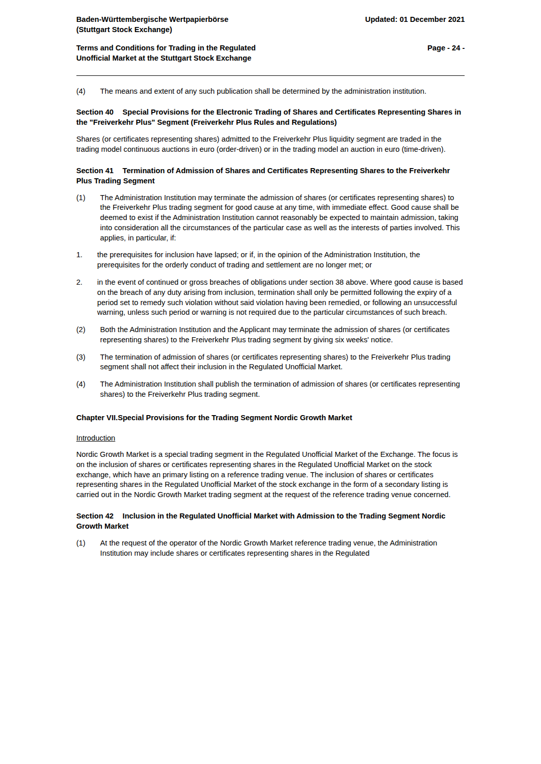Baden-Württembergische Wertpapierbörse
(Stuttgart Stock Exchange)
Updated: 01 December 2021
Terms and Conditions for Trading in the Regulated
Unofficial Market at the Stuttgart Stock Exchange
Page - 24 -
(4)
The means and extent of any such publication shall be determined by the administration institution.
Section 40 Special Provisions for the Electronic Trading of Shares and Certificates Representing Shares in the "Freiverkehr Plus" Segment (Freiverkehr Plus Rules and Regulations)
Shares (or certificates representing shares) admitted to the Freiverkehr Plus liquidity segment are traded in the trading model continuous auctions in euro (order-driven) or in the trading model an auction in euro (time-driven).
Section 41 Termination of Admission of Shares and Certificates Representing Shares to the Freiverkehr Plus Trading Segment
(1)
The Administration Institution may terminate the admission of shares (or certificates representing shares) to the Freiverkehr Plus trading segment for good cause at any time, with immediate effect. Good cause shall be deemed to exist if the Administration Institution cannot reasonably be expected to maintain admission, taking into consideration all the circumstances of the particular case as well as the interests of parties involved. This applies, in particular, if:
1.
the prerequisites for inclusion have lapsed; or if, in the opinion of the Administration Institution, the prerequisites for the orderly conduct of trading and settlement are no longer met; or
2.
in the event of continued or gross breaches of obligations under section 38 above. Where good cause is based on the breach of any duty arising from inclusion, termination shall only be permitted following the expiry of a period set to remedy such violation without said violation having been remedied, or following an unsuccessful warning, unless such period or warning is not required due to the particular circumstances of such breach.
(2)
Both the Administration Institution and the Applicant may terminate the admission of shares (or certificates representing shares) to the Freiverkehr Plus trading segment by giving six weeks' notice.
(3)
The termination of admission of shares (or certificates representing shares) to the Freiverkehr Plus trading segment shall not affect their inclusion in the Regulated Unofficial Market.
(4)
The Administration Institution shall publish the termination of admission of shares (or certificates representing shares) to the Freiverkehr Plus trading segment.
Chapter VII. Special Provisions for the Trading Segment Nordic Growth Market
Introduction
Nordic Growth Market is a special trading segment in the Regulated Unofficial Market of the Exchange. The focus is on the inclusion of shares or certificates representing shares in the Regulated Unofficial Market on the stock exchange, which have an primary listing on a reference trading venue. The inclusion of shares or certificates representing shares in the Regulated Unofficial Market of the stock exchange in the form of a secondary listing is carried out in the Nordic Growth Market trading segment at the request of the reference trading venue concerned.
Section 42 Inclusion in the Regulated Unofficial Market with Admission to the Trading Segment Nordic Growth Market
(1)
At the request of the operator of the Nordic Growth Market reference trading venue, the Administration Institution may include shares or certificates representing shares in the Regulated